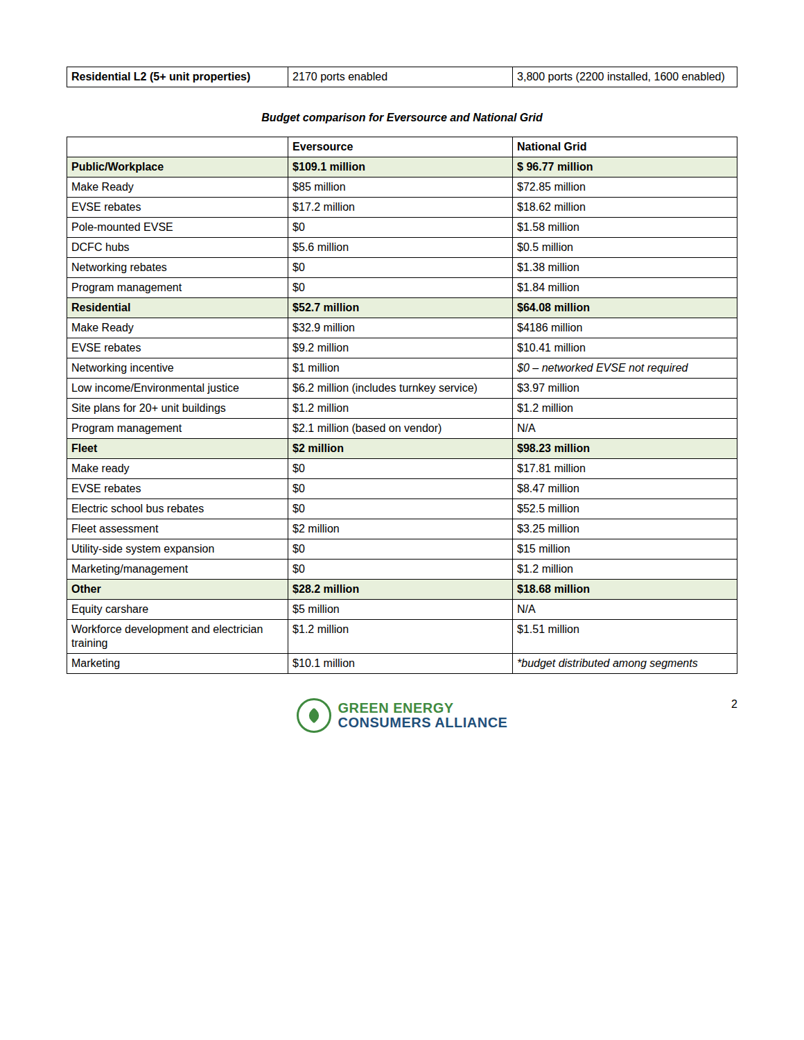| Residential L2 (5+ unit properties) | 2170 ports enabled | 3,800 ports (2200 installed, 1600 enabled) |
Budget comparison for Eversource and National Grid
| | Eversource | National Grid |
| Public/Workplace | $109.1 million | $ 96.77 million |
| Make Ready | $85 million | $72.85 million |
| EVSE rebates | $17.2 million | $18.62 million |
| Pole-mounted EVSE | $0 | $1.58 million |
| DCFC hubs | $5.6 million | $0.5 million |
| Networking rebates | $0 | $1.38 million |
| Program management | $0 | $1.84 million |
| Residential | $52.7 million | $64.08 million |
| Make Ready | $32.9 million | $4186 million |
| EVSE rebates | $9.2 million | $10.41 million |
| Networking incentive | $1 million | $0 – networked EVSE not required |
| Low income/Environmental justice | $6.2 million (includes turnkey service) | $3.97 million |
| Site plans for 20+ unit buildings | $1.2 million | $1.2 million |
| Program management | $2.1 million (based on vendor) | N/A |
| Fleet | $2 million | $98.23 million |
| Make ready | $0 | $17.81 million |
| EVSE rebates | $0 | $8.47 million |
| Electric school bus rebates | $0 | $52.5 million |
| Fleet assessment | $2 million | $3.25 million |
| Utility-side system expansion | $0 | $15 million |
| Marketing/management | $0 | $1.2 million |
| Other | $28.2 million | $18.68 million |
| Equity carshare | $5 million | N/A |
| Workforce development and electrician training | $1.2 million | $1.51 million |
| Marketing | $10.1 million | *budget distributed among segments |
2
GREEN ENERGY
CONSUMERS ALLIANCE